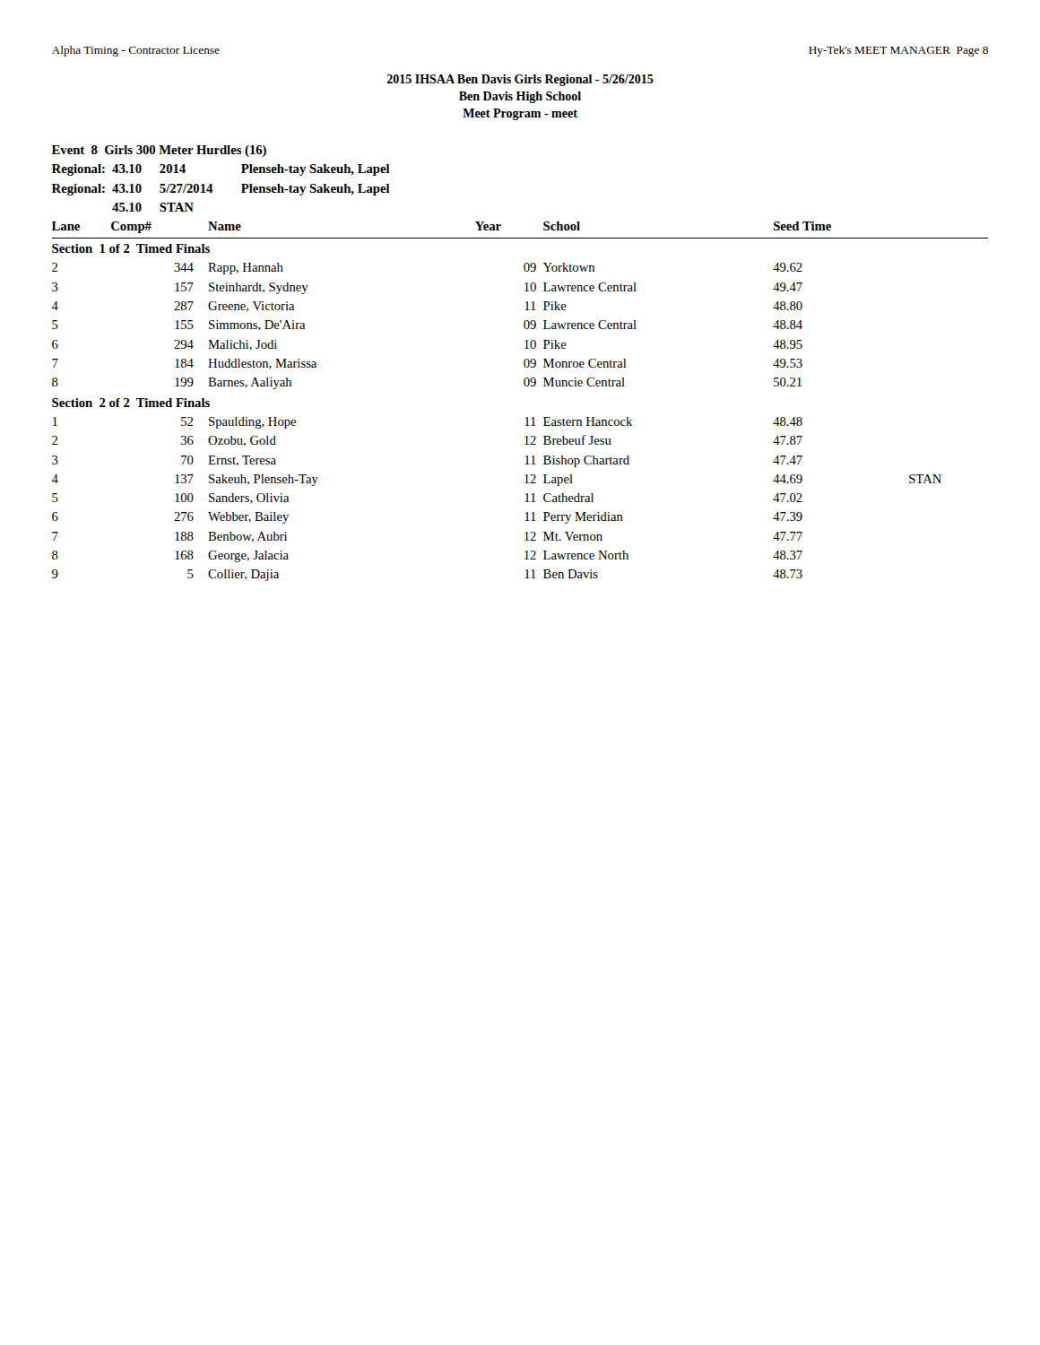Alpha Timing - Contractor License Hy-Tek's MEET MANAGER Page 8
2015 IHSAA Ben Davis Girls Regional - 5/26/2015
Ben Davis High School
Meet Program - meet
Event 8 Girls 300 Meter Hurdles (16)
| Regional: | 43.10 | 2014 | Plenseh-tay Sakeuh, Lapel |
| Regional: | 43.10 | 5/27/2014 | Plenseh-tay Sakeuh, Lapel |
| | 45.10 | STAN | |
| Lane | Comp# | Name | Year | School | Seed Time | |
| --- | --- | --- | --- | --- | --- | --- |
| Section 1 of 2 Timed Finals |
| 2 | 344 | Rapp, Hannah | 09 | Yorktown | 49.62 | |
| 3 | 157 | Steinhardt, Sydney | 10 | Lawrence Central | 49.47 | |
| 4 | 287 | Greene, Victoria | 11 | Pike | 48.80 | |
| 5 | 155 | Simmons, De'Aira | 09 | Lawrence Central | 48.84 | |
| 6 | 294 | Malichi, Jodi | 10 | Pike | 48.95 | |
| 7 | 184 | Huddleston, Marissa | 09 | Monroe Central | 49.53 | |
| 8 | 199 | Barnes, Aaliyah | 09 | Muncie Central | 50.21 | |
| Section 2 of 2 Timed Finals |
| 1 | 52 | Spaulding, Hope | 11 | Eastern Hancock | 48.48 | |
| 2 | 36 | Ozobu, Gold | 12 | Brebeuf Jesu | 47.87 | |
| 3 | 70 | Ernst, Teresa | 11 | Bishop Chartard | 47.47 | |
| 4 | 137 | Sakeuh, Plenseh-Tay | 12 | Lapel | 44.69 | STAN |
| 5 | 100 | Sanders, Olivia | 11 | Cathedral | 47.02 | |
| 6 | 276 | Webber, Bailey | 11 | Perry Meridian | 47.39 | |
| 7 | 188 | Benbow, Aubri | 12 | Mt. Vernon | 47.77 | |
| 8 | 168 | George, Jalacia | 12 | Lawrence North | 48.37 | |
| 9 | 5 | Collier, Dajia | 11 | Ben Davis | 48.73 | |